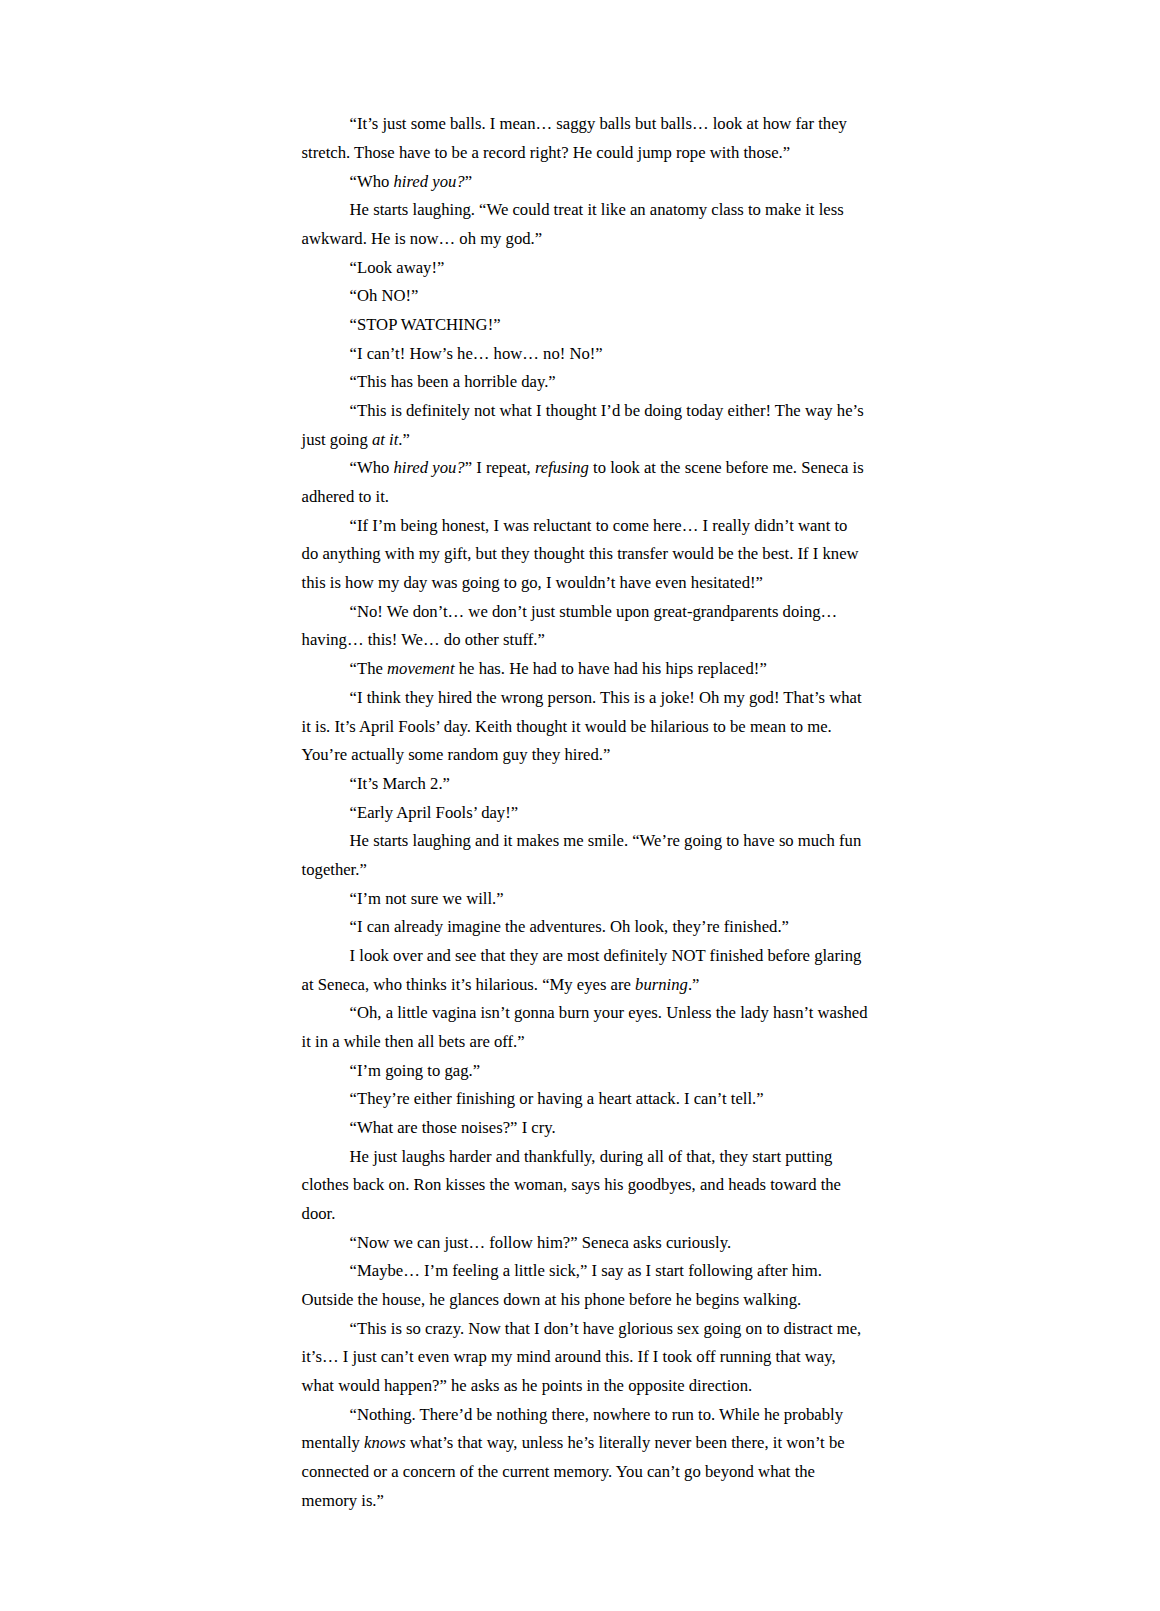“It’s just some balls. I mean… saggy balls but balls… look at how far they stretch. Those have to be a record right? He could jump rope with those.”
“Who hired you?”
He starts laughing. “We could treat it like an anatomy class to make it less awkward. He is now… oh my god.”
“Look away!”
“Oh NO!”
“STOP WATCHING!”
“I can’t! How’s he… how… no! No!”
“This has been a horrible day.”
“This is definitely not what I thought I’d be doing today either! The way he’s just going at it.”
“Who hired you?” I repeat, refusing to look at the scene before me. Seneca is adhered to it.
“If I’m being honest, I was reluctant to come here… I really didn’t want to do anything with my gift, but they thought this transfer would be the best. If I knew this is how my day was going to go, I wouldn’t have even hesitated!”
“No! We don’t… we don’t just stumble upon great-grandparents doing… having… this! We… do other stuff.”
“The movement he has. He had to have had his hips replaced!”
“I think they hired the wrong person. This is a joke! Oh my god! That’s what it is. It’s April Fools’ day. Keith thought it would be hilarious to be mean to me. You’re actually some random guy they hired.”
“It’s March 2.”
“Early April Fools’ day!”
He starts laughing and it makes me smile. “We’re going to have so much fun together.”
“I’m not sure we will.”
“I can already imagine the adventures. Oh look, they’re finished.”
I look over and see that they are most definitely NOT finished before glaring at Seneca, who thinks it’s hilarious. “My eyes are burning.”
“Oh, a little vagina isn’t gonna burn your eyes. Unless the lady hasn’t washed it in a while then all bets are off.”
“I’m going to gag.”
“They’re either finishing or having a heart attack. I can’t tell.”
“What are those noises?” I cry.
He just laughs harder and thankfully, during all of that, they start putting clothes back on. Ron kisses the woman, says his goodbyes, and heads toward the door.
“Now we can just… follow him?” Seneca asks curiously.
“Maybe… I’m feeling a little sick,” I say as I start following after him. Outside the house, he glances down at his phone before he begins walking.
“This is so crazy. Now that I don’t have glorious sex going on to distract me, it’s… I just can’t even wrap my mind around this. If I took off running that way, what would happen?” he asks as he points in the opposite direction.
“Nothing. There’d be nothing there, nowhere to run to. While he probably mentally knows what’s that way, unless he’s literally never been there, it won’t be connected or a concern of the current memory. You can’t go beyond what the memory is.”